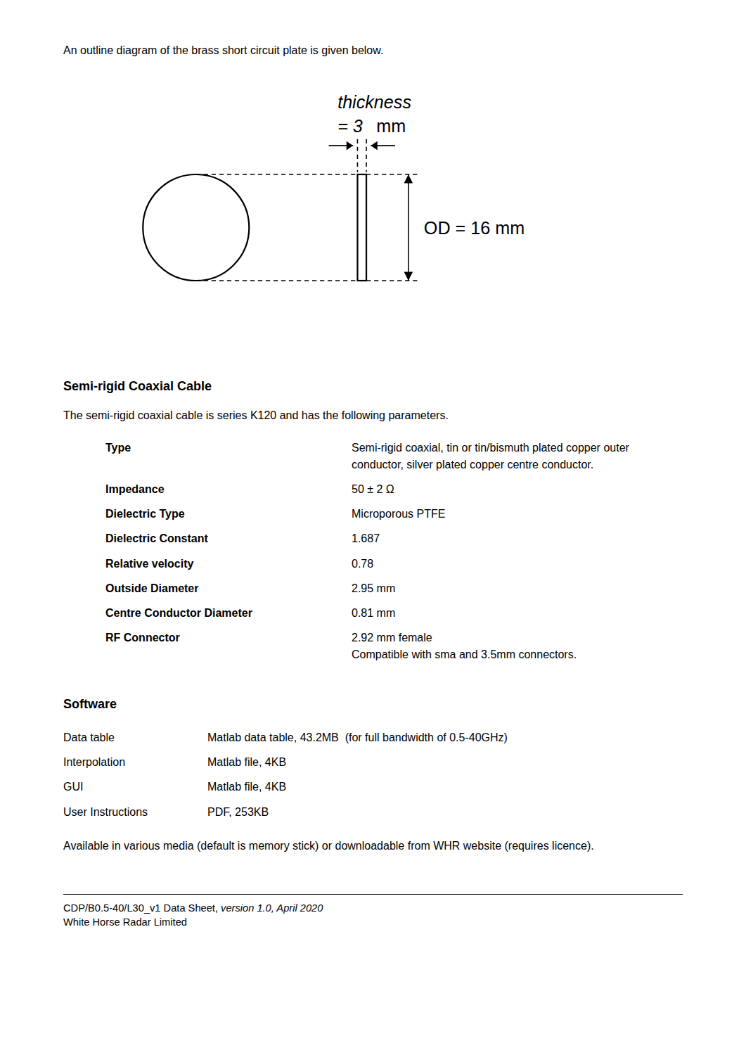An outline diagram of the brass short circuit plate is given below.
thickness = 3 mm OD = 16 mm
Semi-rigid Coaxial Cable
The semi-rigid coaxial cable is series K120 and has the following parameters.
| Type | Semi-rigid coaxial, tin or tin/bismuth plated copper outer conductor, silver plated copper centre conductor. |
| Impedance | 50 ± 2 Ω |
| Dielectric Type | Microporous PTFE |
| Dielectric Constant | 1.687 |
| Relative velocity | 0.78 |
| Outside Diameter | 2.95 mm |
| Centre Conductor Diameter | 0.81 mm |
| RF Connector | 2.92 mm female Compatible with sma and 3.5mm connectors. |
Software
| Data table | Matlab data table, 43.2MB (for full bandwidth of 0.5-40GHz) |
| Interpolation | Matlab file, 4KB |
| GUI | Matlab file, 4KB |
| User Instructions | PDF, 253KB |
Available in various media (default is memory stick) or downloadable from WHR website (requires licence).
CDP/B0.5-40/L30_v1 Data Sheet, version 1.0, April 2020
White Horse Radar Limited